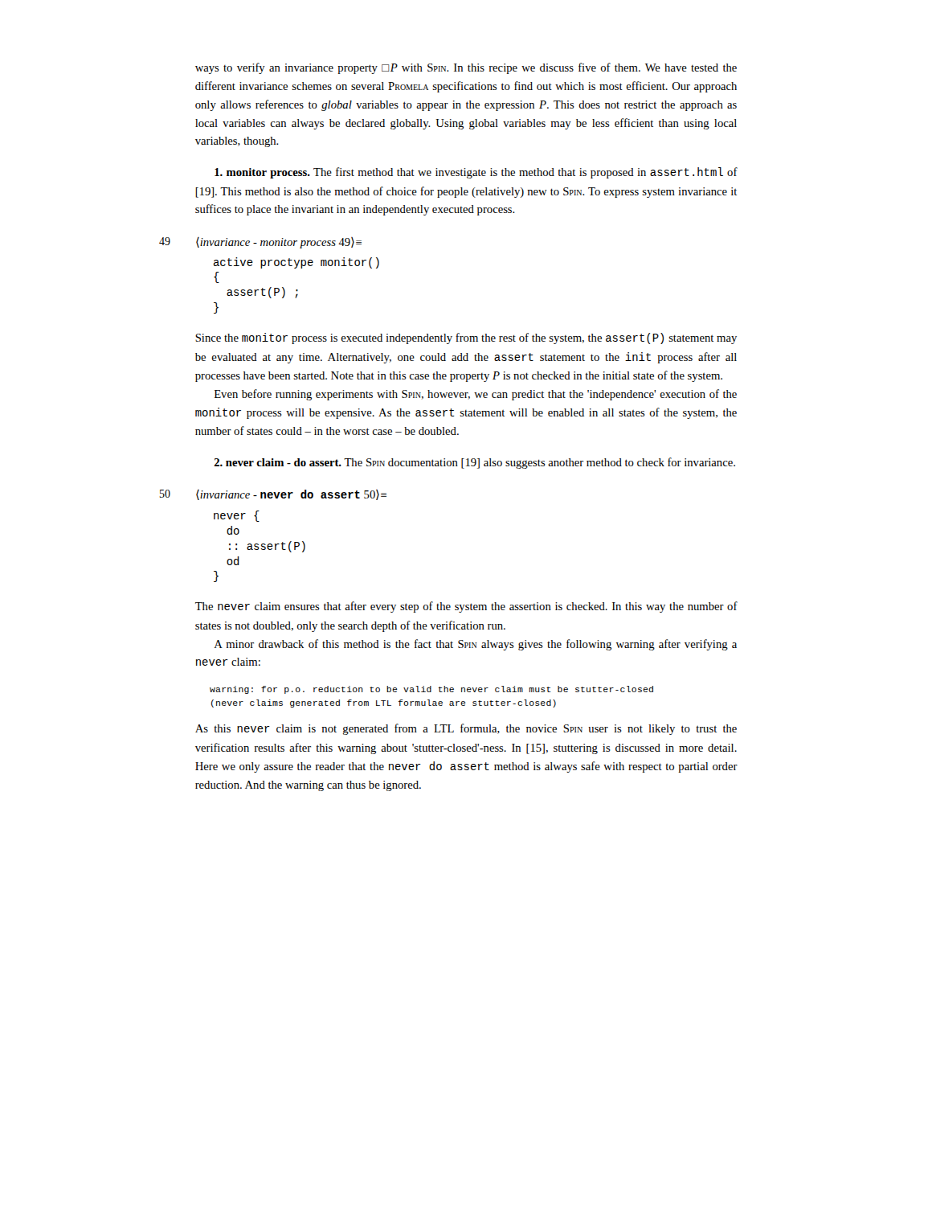ways to verify an invariance property □P with Spin. In this recipe we discuss five of them. We have tested the different invariance schemes on several Promela specifications to find out which is most efficient. Our approach only allows references to global variables to appear in the expression P. This does not restrict the approach as local variables can always be declared globally. Using global variables may be less efficient than using local variables, though.
1. monitor process. The first method that we investigate is the method that is proposed in assert.html of [19]. This method is also the method of choice for people (relatively) new to Spin. To express system invariance it suffices to place the invariant in an independently executed process.
49
⟨invariance - monitor process 49⟩≡
active proctype monitor()
{
  assert(P) ;
}
Since the monitor process is executed independently from the rest of the system, the assert(P) statement may be evaluated at any time. Alternatively, one could add the assert statement to the init process after all processes have been started. Note that in this case the property P is not checked in the initial state of the system.
Even before running experiments with Spin, however, we can predict that the 'independence' execution of the monitor process will be expensive. As the assert statement will be enabled in all states of the system, the number of states could – in the worst case – be doubled.
2. never claim - do assert. The Spin documentation [19] also suggests another method to check for invariance.
50
⟨invariance - never do assert 50⟩≡
never {
  do
  :: assert(P)
  od
}
The never claim ensures that after every step of the system the assertion is checked. In this way the number of states is not doubled, only the search depth of the verification run.
A minor drawback of this method is the fact that Spin always gives the following warning after verifying a never claim:
warning: for p.o. reduction to be valid the never claim must be stutter-closed
(never claims generated from LTL formulae are stutter-closed)
As this never claim is not generated from a LTL formula, the novice Spin user is not likely to trust the verification results after this warning about 'stutter-closed'-ness. In [15], stuttering is discussed in more detail. Here we only assure the reader that the never do assert method is always safe with respect to partial order reduction. And the warning can thus be ignored.